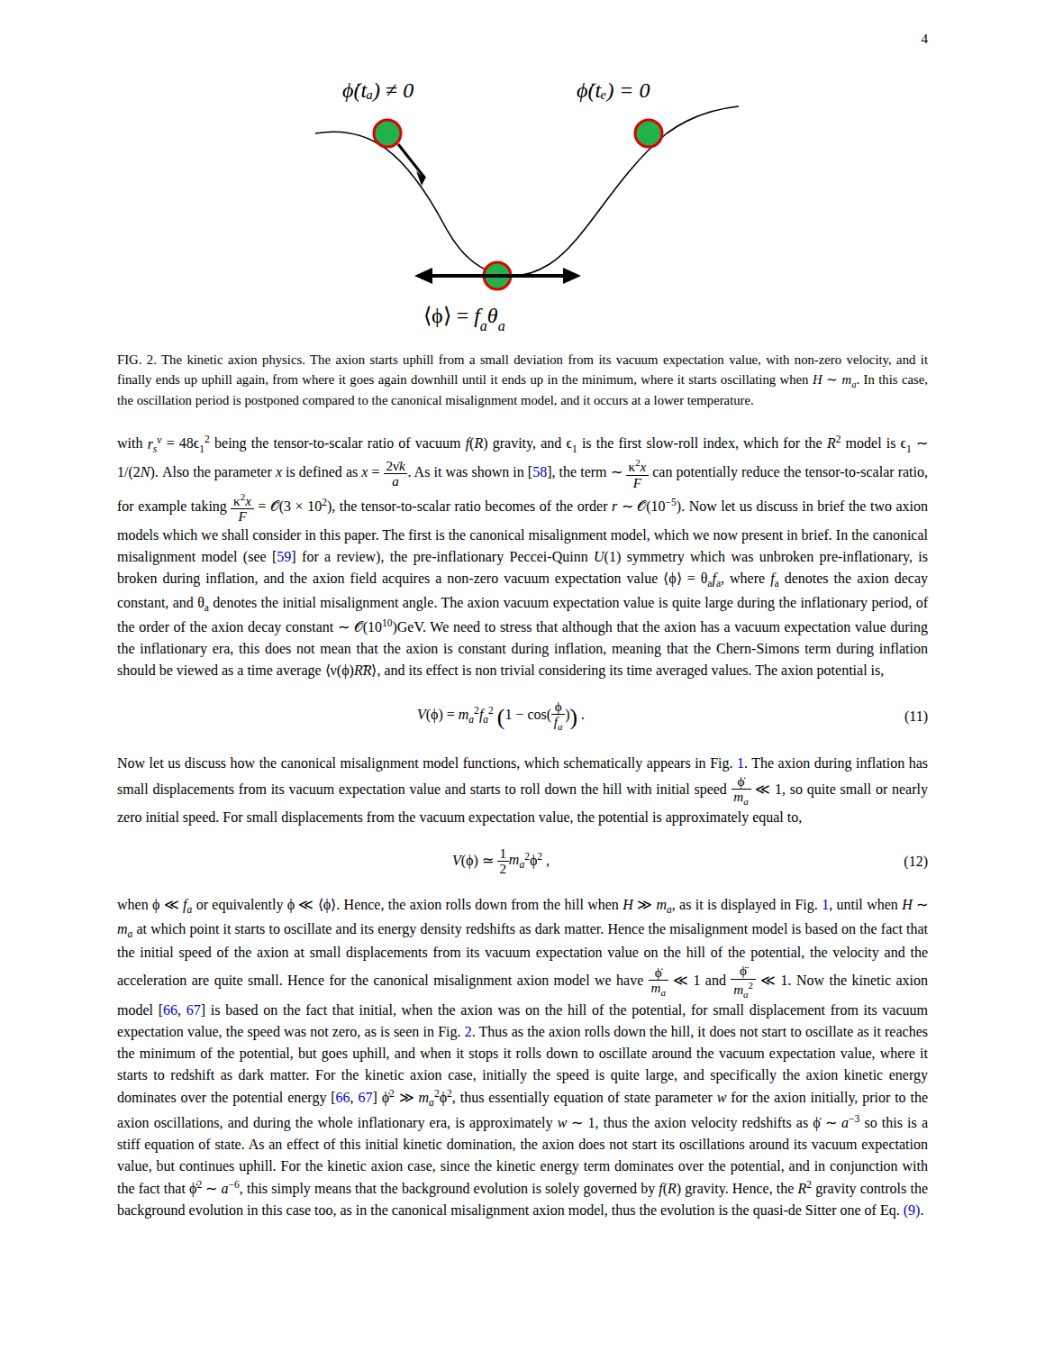4
ϕ̇(tₐ) ≠ 0 ϕ̇(tₑ) = 0 ⟨ϕ⟩ = faθa
FIG. 2. The kinetic axion physics. The axion starts uphill from a small deviation from its vacuum expectation value, with non-zero velocity, and it finally ends up uphill again, from where it goes again downhill until it ends up in the minimum, where it starts oscillating when H ∼ ma. In this case, the oscillation period is postponed compared to the canonical misalignment model, and it occurs at a lower temperature.
with rsv = 48ϵ12 being the tensor-to-scalar ratio of vacuum f(R) gravity, and ϵ1 is the first slow-roll index, which for the R2 model is ϵ1 ∼ 1/(2N). Also the parameter x is defined as x = 2ν̇k a. As it was shown in [58], the term ∼ κ2x F can potentially reduce the tensor-to-scalar ratio, for example taking κ2x F = 𝒪(3 × 102), the tensor-to-scalar ratio becomes of the order r ∼ 𝒪(10−5). Now let us discuss in brief the two axion models which we shall consider in this paper. The first is the canonical misalignment model, which we now present in brief. In the canonical misalignment model (see [59] for a review), the pre-inflationary Peccei-Quinn U(1) symmetry which was unbroken pre-inflationary, is broken during inflation, and the axion field acquires a non-zero vacuum expectation value ⟨ϕ⟩ = θafa, where fa denotes the axion decay constant, and θa denotes the initial misalignment angle. The axion vacuum expectation value is quite large during the inflationary period, of the order of the axion decay constant ∼ 𝒪(1010)GeV. We need to stress that although that the axion has a vacuum expectation value during the inflationary era, this does not mean that the axion is constant during inflation, meaning that the Chern-Simons term during inflation should be viewed as a time average ⟨ν(ϕ)R̃R⟩, and its effect is non trivial considering its time averaged values. The axion potential is,
V(ϕ) = ma2fa2 (1 − cos(ϕfa)) .
(11)
Now let us discuss how the canonical misalignment model functions, which schematically appears in Fig. 1. The axion during inflation has small displacements from its vacuum expectation value and starts to roll down the hill with initial speed ϕ̇ma ≪ 1, so quite small or nearly zero initial speed. For small displacements from the vacuum expectation value, the potential is approximately equal to,
V(ϕ) ≃ 12 ma2ϕ2 ,
(12)
when ϕ ≪ fa or equivalently ϕ ≪ ⟨ϕ⟩. Hence, the axion rolls down from the hill when H ≫ ma, as it is displayed in Fig. 1, until when H ∼ ma at which point it starts to oscillate and its energy density redshifts as dark matter. Hence the misalignment model is based on the fact that the initial speed of the axion at small displacements from its vacuum expectation value on the hill of the potential, the velocity and the acceleration are quite small. Hence for the canonical misalignment axion model we have ϕ̇ma ≪ 1 and ϕ̈ma2 ≪ 1. Now the kinetic axion model [66, 67] is based on the fact that initial, when the axion was on the hill of the potential, for small displacement from its vacuum expectation value, the speed was not zero, as is seen in Fig. 2. Thus as the axion rolls down the hill, it does not start to oscillate as it reaches the minimum of the potential, but goes uphill, and when it stops it rolls down to oscillate around the vacuum expectation value, where it starts to redshift as dark matter. For the kinetic axion case, initially the speed is quite large, and specifically the axion kinetic energy dominates over the potential energy [66, 67] ϕ̇2 ≫ ma2ϕ2, thus essentially equation of state parameter w for the axion initially, prior to the axion oscillations, and during the whole inflationary era, is approximately w ∼ 1, thus the axion velocity redshifts as ϕ̇ ∼ a−3 so this is a stiff equation of state. As an effect of this initial kinetic domination, the axion does not start its oscillations around its vacuum expectation value, but continues uphill. For the kinetic axion case, since the kinetic energy term dominates over the potential, and in conjunction with the fact that ϕ̇2 ∼ a−6, this simply means that the background evolution is solely governed by f(R) gravity. Hence, the R2 gravity controls the background evolution in this case too, as in the canonical misalignment axion model, thus the evolution is the quasi-de Sitter one of Eq. (9).